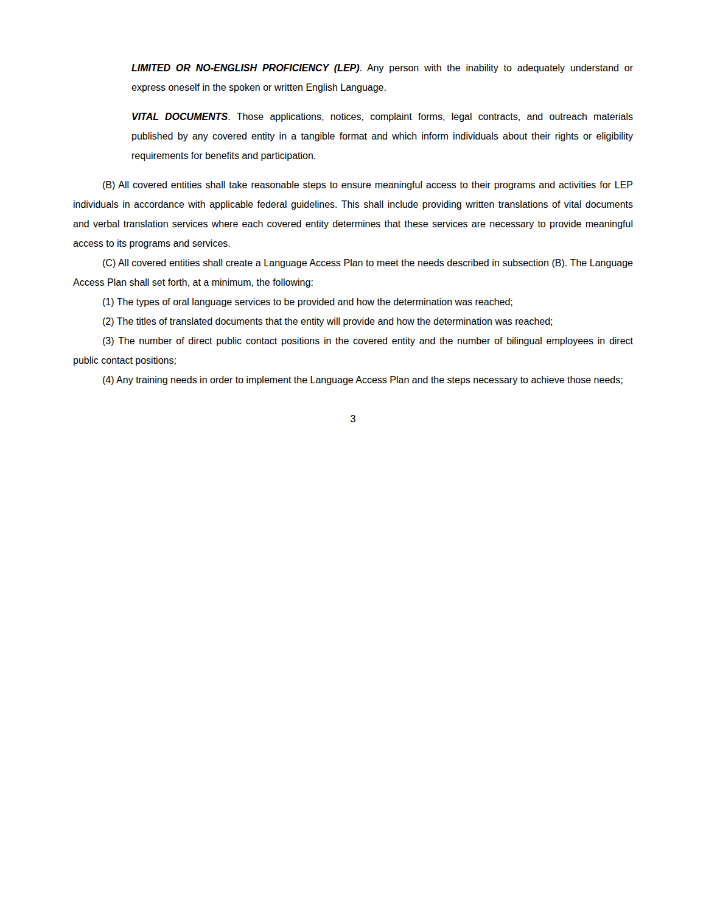LIMITED OR NO-ENGLISH PROFICIENCY (LEP). Any person with the inability to adequately understand or express oneself in the spoken or written English Language.
VITAL DOCUMENTS. Those applications, notices, complaint forms, legal contracts, and outreach materials published by any covered entity in a tangible format and which inform individuals about their rights or eligibility requirements for benefits and participation.
(B) All covered entities shall take reasonable steps to ensure meaningful access to their programs and activities for LEP individuals in accordance with applicable federal guidelines. This shall include providing written translations of vital documents and verbal translation services where each covered entity determines that these services are necessary to provide meaningful access to its programs and services.
(C) All covered entities shall create a Language Access Plan to meet the needs described in subsection (B). The Language Access Plan shall set forth, at a minimum, the following:
(1) The types of oral language services to be provided and how the determination was reached;
(2) The titles of translated documents that the entity will provide and how the determination was reached;
(3) The number of direct public contact positions in the covered entity and the number of bilingual employees in direct public contact positions;
(4) Any training needs in order to implement the Language Access Plan and the steps necessary to achieve those needs;
3